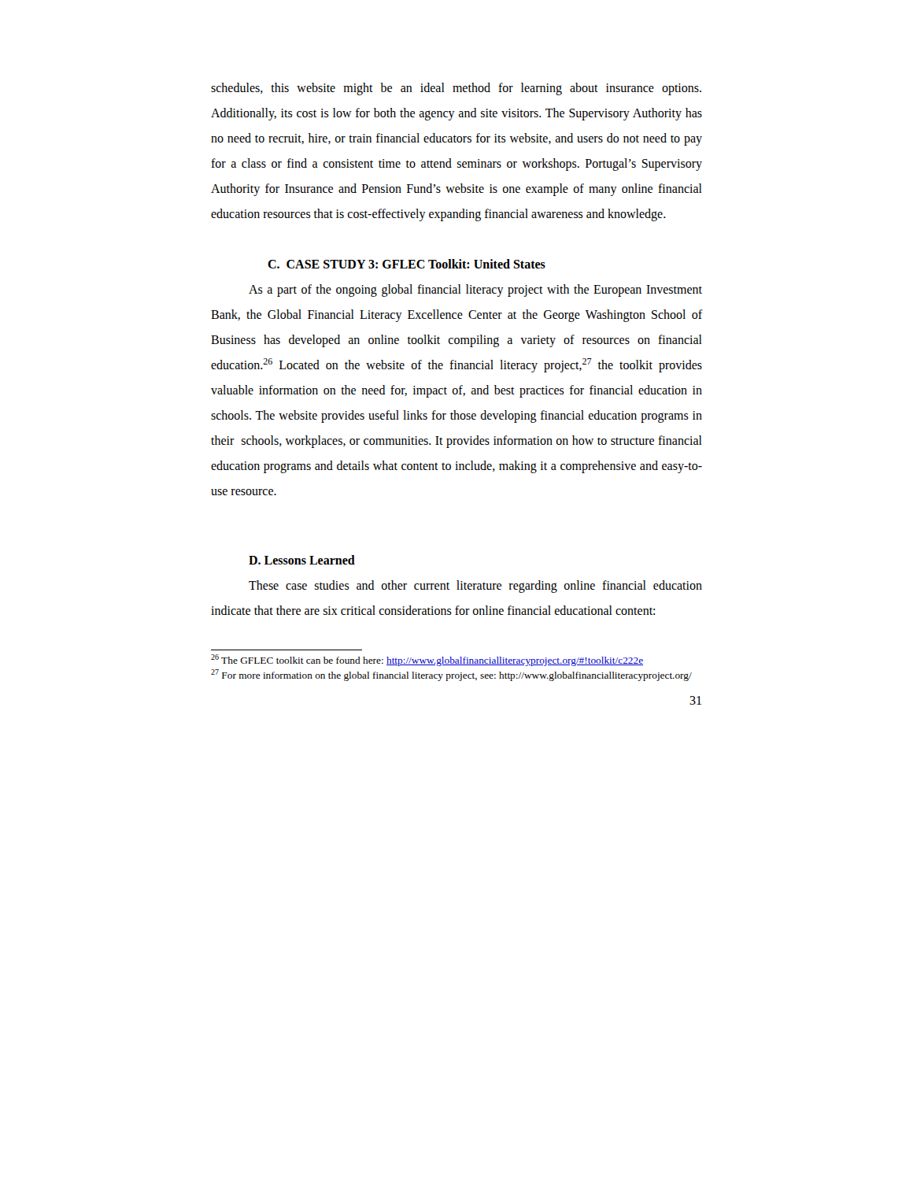schedules, this website might be an ideal method for learning about insurance options. Additionally, its cost is low for both the agency and site visitors. The Supervisory Authority has no need to recruit, hire, or train financial educators for its website, and users do not need to pay for a class or find a consistent time to attend seminars or workshops. Portugal’s Supervisory Authority for Insurance and Pension Fund’s website is one example of many online financial education resources that is cost-effectively expanding financial awareness and knowledge.
C. CASE STUDY 3: GFLEC Toolkit: United States
As a part of the ongoing global financial literacy project with the European Investment Bank, the Global Financial Literacy Excellence Center at the George Washington School of Business has developed an online toolkit compiling a variety of resources on financial education.26 Located on the website of the financial literacy project,27 the toolkit provides valuable information on the need for, impact of, and best practices for financial education in schools. The website provides useful links for those developing financial education programs in their schools, workplaces, or communities. It provides information on how to structure financial education programs and details what content to include, making it a comprehensive and easy-to-use resource.
D. Lessons Learned
These case studies and other current literature regarding online financial education indicate that there are six critical considerations for online financial educational content:
26 The GFLEC toolkit can be found here: http://www.globalfinancialliteracyproject.org/#!toolkit/c222e
27 For more information on the global financial literacy project, see: http://www.globalfinancialliteracyproject.org/
31